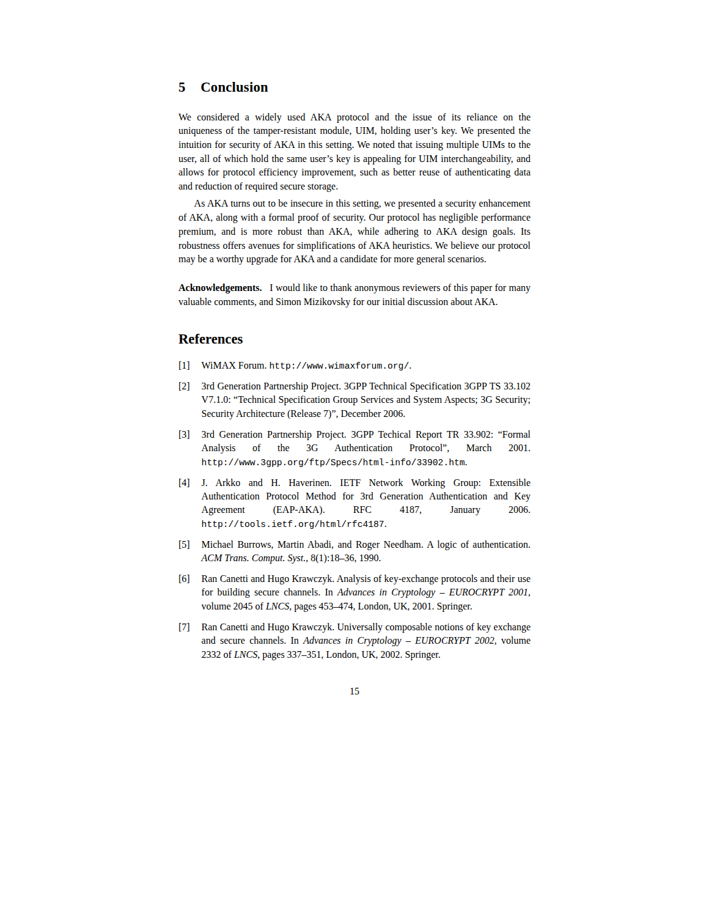5 Conclusion
We considered a widely used AKA protocol and the issue of its reliance on the uniqueness of the tamper-resistant module, UIM, holding user’s key. We presented the intuition for security of AKA in this setting. We noted that issuing multiple UIMs to the user, all of which hold the same user’s key is appealing for UIM interchangeability, and allows for protocol efficiency improvement, such as better reuse of authenticating data and reduction of required secure storage.
As AKA turns out to be insecure in this setting, we presented a security enhancement of AKA, along with a formal proof of security. Our protocol has negligible performance premium, and is more robust than AKA, while adhering to AKA design goals. Its robustness offers avenues for simplifications of AKA heuristics. We believe our protocol may be a worthy upgrade for AKA and a candidate for more general scenarios.
Acknowledgements. I would like to thank anonymous reviewers of this paper for many valuable comments, and Simon Mizikovsky for our initial discussion about AKA.
References
[1] WiMAX Forum. http://www.wimaxforum.org/.
[2] 3rd Generation Partnership Project. 3GPP Technical Specification 3GPP TS 33.102 V7.1.0: “Technical Specification Group Services and System Aspects; 3G Security; Security Architecture (Release 7)”, December 2006.
[3] 3rd Generation Partnership Project. 3GPP Techical Report TR 33.902: “Formal Analysis of the 3G Authentication Protocol”, March 2001. http://www.3gpp.org/ftp/Specs/html-info/33902.htm.
[4] J. Arkko and H. Haverinen. IETF Network Working Group: Extensible Authentication Protocol Method for 3rd Generation Authentication and Key Agreement (EAP-AKA). RFC 4187, January 2006. http://tools.ietf.org/html/rfc4187.
[5] Michael Burrows, Martin Abadi, and Roger Needham. A logic of authentication. ACM Trans. Comput. Syst., 8(1):18–36, 1990.
[6] Ran Canetti and Hugo Krawczyk. Analysis of key-exchange protocols and their use for building secure channels. In Advances in Cryptology – EUROCRYPT 2001, volume 2045 of LNCS, pages 453–474, London, UK, 2001. Springer.
[7] Ran Canetti and Hugo Krawczyk. Universally composable notions of key exchange and secure channels. In Advances in Cryptology – EUROCRYPT 2002, volume 2332 of LNCS, pages 337–351, London, UK, 2002. Springer.
15